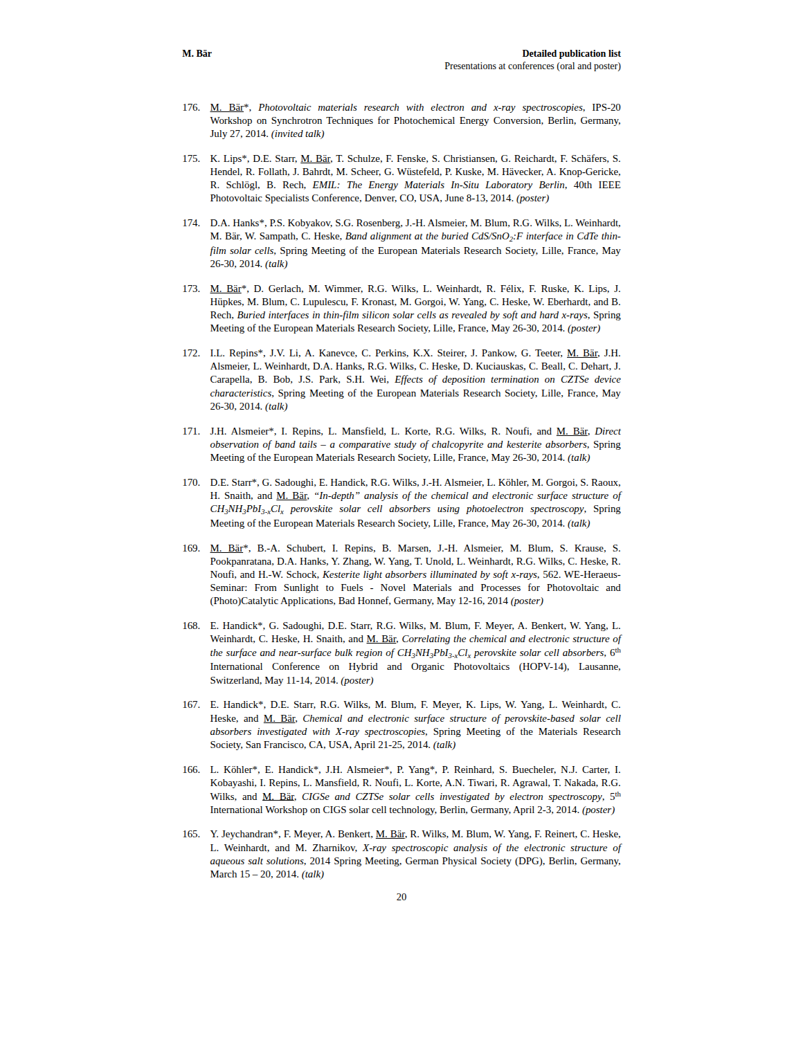M. Bär
Detailed publication list
Presentations at conferences (oral and poster)
176. M. Bär*, Photovoltaic materials research with electron and x-ray spectroscopies, IPS-20 Workshop on Synchrotron Techniques for Photochemical Energy Conversion, Berlin, Germany, July 27, 2014. (invited talk)
175. K. Lips*, D.E. Starr, M. Bär, T. Schulze, F. Fenske, S. Christiansen, G. Reichardt, F. Schäfers, S. Hendel, R. Follath, J. Bahrdt, M. Scheer, G. Wüstefeld, P. Kuske, M. Hävecker, A. Knop-Gericke, R. Schlögl, B. Rech, EMIL: The Energy Materials In-Situ Laboratory Berlin, 40th IEEE Photovoltaic Specialists Conference, Denver, CO, USA, June 8-13, 2014. (poster)
174. D.A. Hanks*, P.S. Kobyakov, S.G. Rosenberg, J.-H. Alsmeier, M. Blum, R.G. Wilks, L. Weinhardt, M. Bär, W. Sampath, C. Heske, Band alignment at the buried CdS/SnO2:F interface in CdTe thin-film solar cells, Spring Meeting of the European Materials Research Society, Lille, France, May 26-30, 2014. (talk)
173. M. Bär*, D. Gerlach, M. Wimmer, R.G. Wilks, L. Weinhardt, R. Félix, F. Ruske, K. Lips, J. Hüpkes, M. Blum, C. Lupulescu, F. Kronast, M. Gorgoi, W. Yang, C. Heske, W. Eberhardt, and B. Rech, Buried interfaces in thin-film silicon solar cells as revealed by soft and hard x-rays, Spring Meeting of the European Materials Research Society, Lille, France, May 26-30, 2014. (poster)
172. I.L. Repins*, J.V. Li, A. Kanevce, C. Perkins, K.X. Steirer, J. Pankow, G. Teeter, M. Bär, J.H. Alsmeier, L. Weinhardt, D.A. Hanks, R.G. Wilks, C. Heske, D. Kuciauskas, C. Beall, C. Dehart, J. Carapella, B. Bob, J.S. Park, S.H. Wei, Effects of deposition termination on CZTSe device characteristics, Spring Meeting of the European Materials Research Society, Lille, France, May 26-30, 2014. (talk)
171. J.H. Alsmeier*, I. Repins, L. Mansfield, L. Korte, R.G. Wilks, R. Noufi, and M. Bär, Direct observation of band tails – a comparative study of chalcopyrite and kesterite absorbers, Spring Meeting of the European Materials Research Society, Lille, France, May 26-30, 2014. (talk)
170. D.E. Starr*, G. Sadoughi, E. Handick, R.G. Wilks, J.-H. Alsmeier, L. Köhler, M. Gorgoi, S. Raoux, H. Snaith, and M. Bär, “In-depth” analysis of the chemical and electronic surface structure of CH3NH3PbI3-xClx perovskite solar cell absorbers using photoelectron spectroscopy, Spring Meeting of the European Materials Research Society, Lille, France, May 26-30, 2014. (talk)
169. M. Bär*, B.-A. Schubert, I. Repins, B. Marsen, J.-H. Alsmeier, M. Blum, S. Krause, S. Pookpanratana, D.A. Hanks, Y. Zhang, W. Yang, T. Unold, L. Weinhardt, R.G. Wilks, C. Heske, R. Noufi, and H.-W. Schock, Kesterite light absorbers illuminated by soft x-rays, 562. WE-Heraeus-Seminar: From Sunlight to Fuels - Novel Materials and Processes for Photovoltaic and (Photo)Catalytic Applications, Bad Honnef, Germany, May 12-16, 2014 (poster)
168. E. Handick*, G. Sadoughi, D.E. Starr, R.G. Wilks, M. Blum, F. Meyer, A. Benkert, W. Yang, L. Weinhardt, C. Heske, H. Snaith, and M. Bär, Correlating the chemical and electronic structure of the surface and near-surface bulk region of CH3NH3PbI3-xClx perovskite solar cell absorbers, 6th International Conference on Hybrid and Organic Photovoltaics (HOPV-14), Lausanne, Switzerland, May 11-14, 2014. (poster)
167. E. Handick*, D.E. Starr, R.G. Wilks, M. Blum, F. Meyer, K. Lips, W. Yang, L. Weinhardt, C. Heske, and M. Bär, Chemical and electronic surface structure of perovskite-based solar cell absorbers investigated with X-ray spectroscopies, Spring Meeting of the Materials Research Society, San Francisco, CA, USA, April 21-25, 2014. (talk)
166. L. Köhler*, E. Handick*, J.H. Alsmeier*, P. Yang*, P. Reinhard, S. Buecheler, N.J. Carter, I. Kobayashi, I. Repins, L. Mansfield, R. Noufi, L. Korte, A.N. Tiwari, R. Agrawal, T. Nakada, R.G. Wilks, and M. Bär, CIGSe and CZTSe solar cells investigated by electron spectroscopy, 5th International Workshop on CIGS solar cell technology, Berlin, Germany, April 2-3, 2014. (poster)
165. Y. Jeychandran*, F. Meyer, A. Benkert, M. Bär, R. Wilks, M. Blum, W. Yang, F. Reinert, C. Heske, L. Weinhardt, and M. Zharnikov, X-ray spectroscopic analysis of the electronic structure of aqueous salt solutions, 2014 Spring Meeting, German Physical Society (DPG), Berlin, Germany, March 15 – 20, 2014. (talk)
20